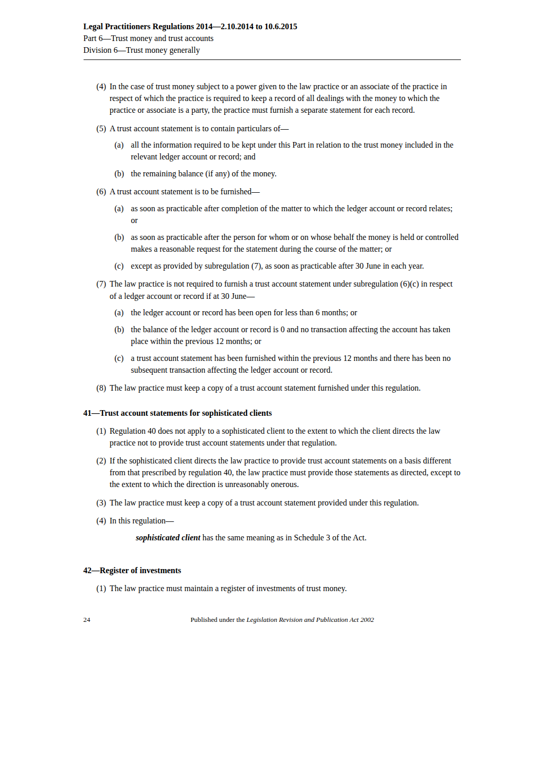Legal Practitioners Regulations 2014—2.10.2014 to 10.6.2015
Part 6—Trust money and trust accounts
Division 6—Trust money generally
(4) In the case of trust money subject to a power given to the law practice or an associate of the practice in respect of which the practice is required to keep a record of all dealings with the money to which the practice or associate is a party, the practice must furnish a separate statement for each record.
(5) A trust account statement is to contain particulars of—
(a) all the information required to be kept under this Part in relation to the trust money included in the relevant ledger account or record; and
(b) the remaining balance (if any) of the money.
(6) A trust account statement is to be furnished—
(a) as soon as practicable after completion of the matter to which the ledger account or record relates; or
(b) as soon as practicable after the person for whom or on whose behalf the money is held or controlled makes a reasonable request for the statement during the course of the matter; or
(c) except as provided by subregulation (7), as soon as practicable after 30 June in each year.
(7) The law practice is not required to furnish a trust account statement under subregulation (6)(c) in respect of a ledger account or record if at 30 June—
(a) the ledger account or record has been open for less than 6 months; or
(b) the balance of the ledger account or record is 0 and no transaction affecting the account has taken place within the previous 12 months; or
(c) a trust account statement has been furnished within the previous 12 months and there has been no subsequent transaction affecting the ledger account or record.
(8) The law practice must keep a copy of a trust account statement furnished under this regulation.
41—Trust account statements for sophisticated clients
(1) Regulation 40 does not apply to a sophisticated client to the extent to which the client directs the law practice not to provide trust account statements under that regulation.
(2) If the sophisticated client directs the law practice to provide trust account statements on a basis different from that prescribed by regulation 40, the law practice must provide those statements as directed, except to the extent to which the direction is unreasonably onerous.
(3) The law practice must keep a copy of a trust account statement provided under this regulation.
(4) In this regulation—
sophisticated client has the same meaning as in Schedule 3 of the Act.
42—Register of investments
(1) The law practice must maintain a register of investments of trust money.
24 Published under the Legislation Revision and Publication Act 2002